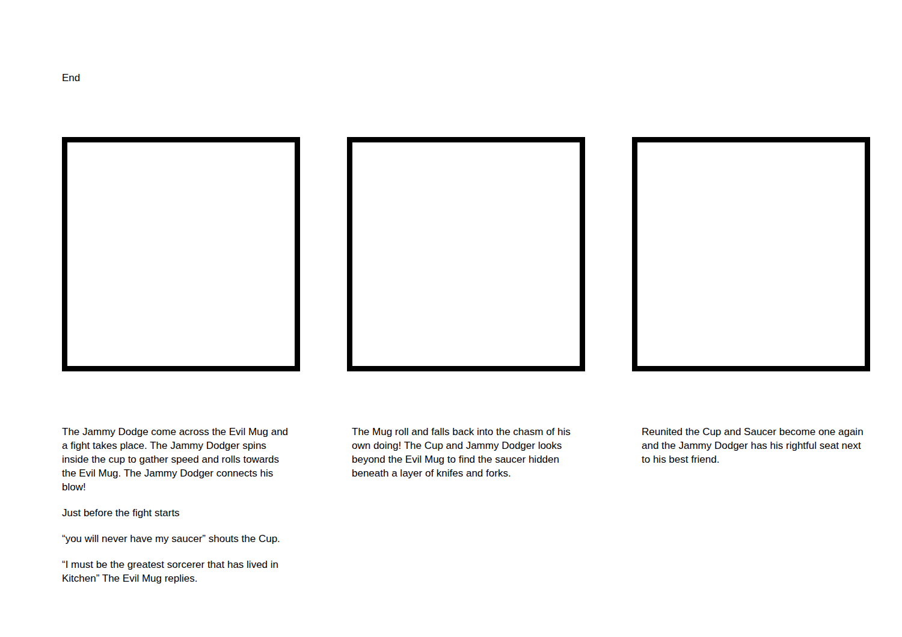End
The Jammy Dodge come across the Evil Mug and a fight takes place. The Jammy Dodger spins inside the cup to gather speed and rolls towards the Evil Mug. The Jammy Dodger connects his blow!
Just before the fight starts
“you will never have my saucer” shouts the Cup.
“I must be the greatest sorcerer that has lived in Kitchen” The Evil Mug replies.
The Mug roll and falls back into the chasm of his own doing! The Cup and Jammy Dodger looks beyond the Evil Mug to find the saucer hidden beneath a layer of knifes and forks.
Reunited the Cup and Saucer become one again and the Jammy Dodger has his rightful seat next to his best friend.